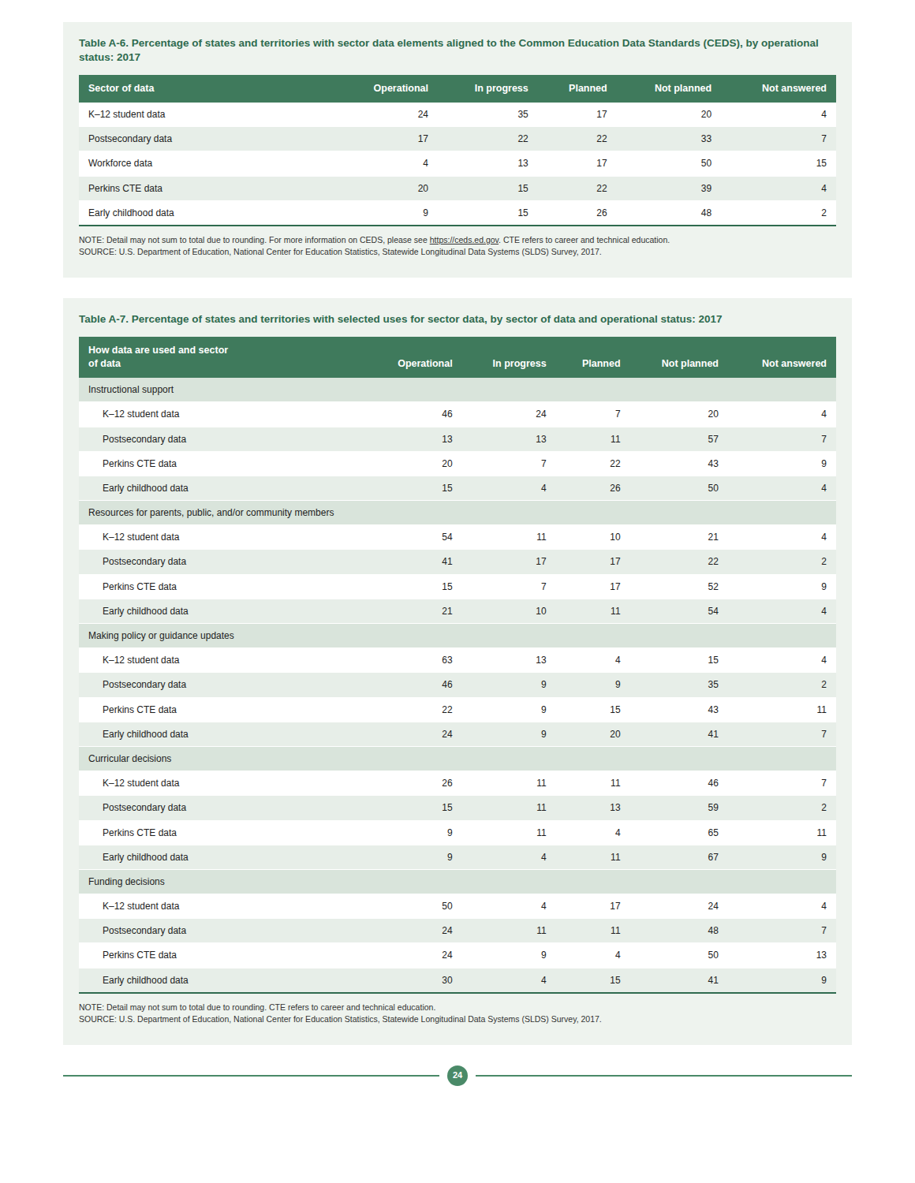Table A-6. Percentage of states and territories with sector data elements aligned to the Common Education Data Standards (CEDS), by operational status: 2017
| Sector of data | Operational | In progress | Planned | Not planned | Not answered |
| --- | --- | --- | --- | --- | --- |
| K–12 student data | 24 | 35 | 17 | 20 | 4 |
| Postsecondary data | 17 | 22 | 22 | 33 | 7 |
| Workforce data | 4 | 13 | 17 | 50 | 15 |
| Perkins CTE data | 20 | 15 | 22 | 39 | 4 |
| Early childhood data | 9 | 15 | 26 | 48 | 2 |
NOTE: Detail may not sum to total due to rounding. For more information on CEDS, please see https://ceds.ed.gov. CTE refers to career and technical education.
SOURCE: U.S. Department of Education, National Center for Education Statistics, Statewide Longitudinal Data Systems (SLDS) Survey, 2017.
Table A-7. Percentage of states and territories with selected uses for sector data, by sector of data and operational status: 2017
| How data are used and sector of data | Operational | In progress | Planned | Not planned | Not answered |
| --- | --- | --- | --- | --- | --- |
| Instructional support |
| K–12 student data | 46 | 24 | 7 | 20 | 4 |
| Postsecondary data | 13 | 13 | 11 | 57 | 7 |
| Perkins CTE data | 20 | 7 | 22 | 43 | 9 |
| Early childhood data | 15 | 4 | 26 | 50 | 4 |
| Resources for parents, public, and/or community members |
| K–12 student data | 54 | 11 | 10 | 21 | 4 |
| Postsecondary data | 41 | 17 | 17 | 22 | 2 |
| Perkins CTE data | 15 | 7 | 17 | 52 | 9 |
| Early childhood data | 21 | 10 | 11 | 54 | 4 |
| Making policy or guidance updates |
| K–12 student data | 63 | 13 | 4 | 15 | 4 |
| Postsecondary data | 46 | 9 | 9 | 35 | 2 |
| Perkins CTE data | 22 | 9 | 15 | 43 | 11 |
| Early childhood data | 24 | 9 | 20 | 41 | 7 |
| Curricular decisions |
| K–12 student data | 26 | 11 | 11 | 46 | 7 |
| Postsecondary data | 15 | 11 | 13 | 59 | 2 |
| Perkins CTE data | 9 | 11 | 4 | 65 | 11 |
| Early childhood data | 9 | 4 | 11 | 67 | 9 |
| Funding decisions |
| K–12 student data | 50 | 4 | 17 | 24 | 4 |
| Postsecondary data | 24 | 11 | 11 | 48 | 7 |
| Perkins CTE data | 24 | 9 | 4 | 50 | 13 |
| Early childhood data | 30 | 4 | 15 | 41 | 9 |
NOTE: Detail may not sum to total due to rounding. CTE refers to career and technical education.
SOURCE: U.S. Department of Education, National Center for Education Statistics, Statewide Longitudinal Data Systems (SLDS) Survey, 2017.
24